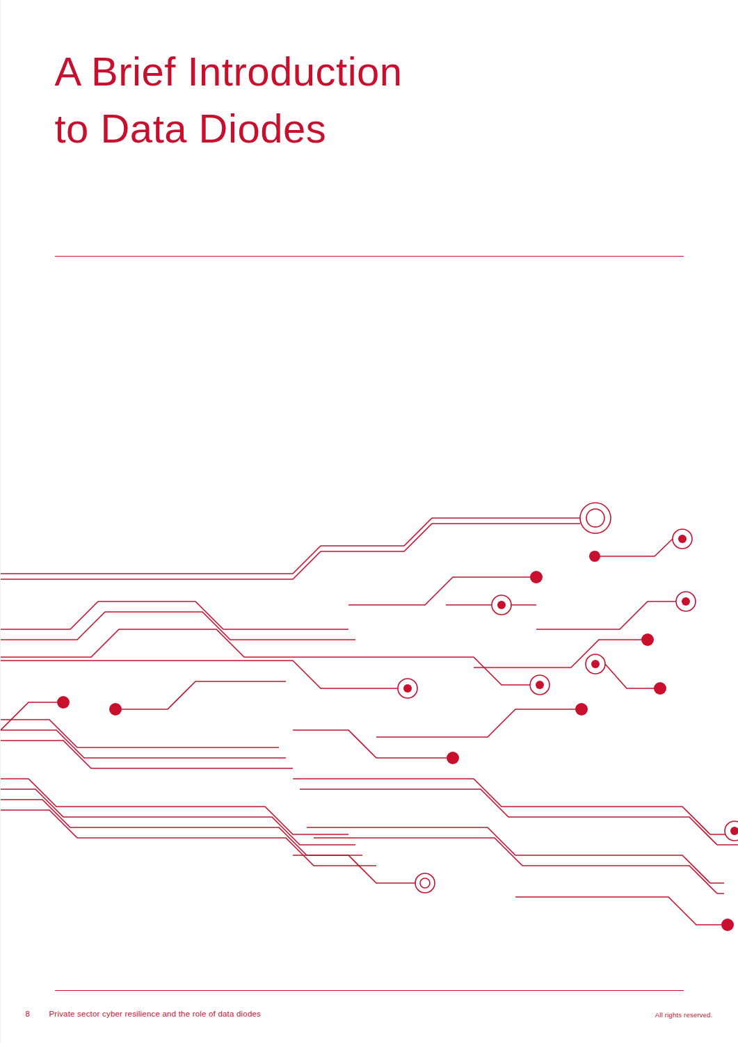A Brief Introduction
to Data Diodes
8 Private sector cyber resilience and the role of data diodes All rights reserved.